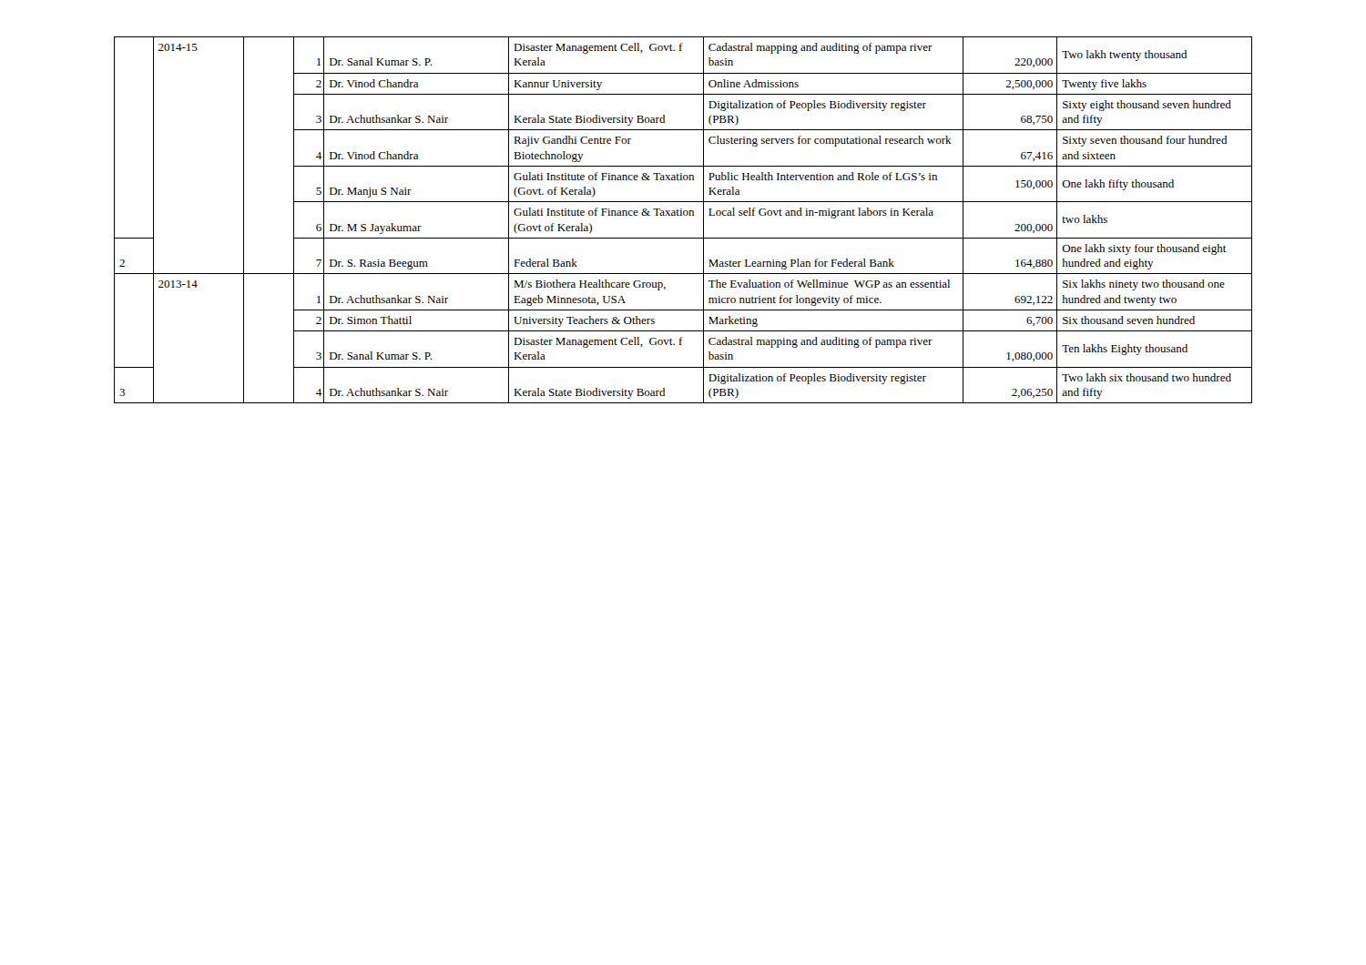| | 2014-15 | | 1 | Dr. Sanal Kumar S. P. | Disaster Management Cell, Govt. f Kerala | Cadastral mapping and auditing of pampa river basin | 220,000 | Two lakh twenty thousand |
| | | | 2 | Dr. Vinod Chandra | Kannur University | Online Admissions | 2,500,000 | Twenty five lakhs |
| | | | 3 | Dr. Achuthsankar S. Nair | Kerala State Biodiversity Board | Digitalization of Peoples Biodiversity register (PBR) | 68,750 | Sixty eight thousand seven hundred and fifty |
| | | | 4 | Dr. Vinod Chandra | Rajiv Gandhi Centre For Biotechnology | Clustering servers for computational research work | 67,416 | Sixty seven thousand four hundred and sixteen |
| | | | 5 | Dr. Manju S Nair | Gulati Institute of Finance & Taxation (Govt. of Kerala) | Public Health Intervention and Role of LGS’s in Kerala | 150,000 | One lakh fifty thousand |
| | | | 6 | Dr. M S Jayakumar | Gulati Institute of Finance & Taxation (Govt of Kerala) | Local self Govt and in-migrant labors in Kerala | 200,000 | two lakhs |
| 2 | | | 7 | Dr. S. Rasia Beegum | Federal Bank | Master Learning Plan for Federal Bank | 164,880 | One lakh sixty four thousand eight hundred and eighty |
| | 2013-14 | | 1 | Dr. Achuthsankar S. Nair | M/s Biothera Healthcare Group, Eageb Minnesota, USA | The Evaluation of Wellminue WGP as an essential micro nutrient for longevity of mice. | 692,122 | Six lakhs ninety two thousand one hundred and twenty two |
| | | | 2 | Dr. Simon Thattil | University Teachers & Others | Marketing | 6,700 | Six thousand seven hundred |
| | | | 3 | Dr. Sanal Kumar S. P. | Disaster Management Cell, Govt. f Kerala | Cadastral mapping and auditing of pampa river basin | 1,080,000 | Ten lakhs Eighty thousand |
| 3 | | | 4 | Dr. Achuthsankar S. Nair | Kerala State Biodiversity Board | Digitalization of Peoples Biodiversity register (PBR) | 2,06,250 | Two lakh six thousand two hundred and fifty |